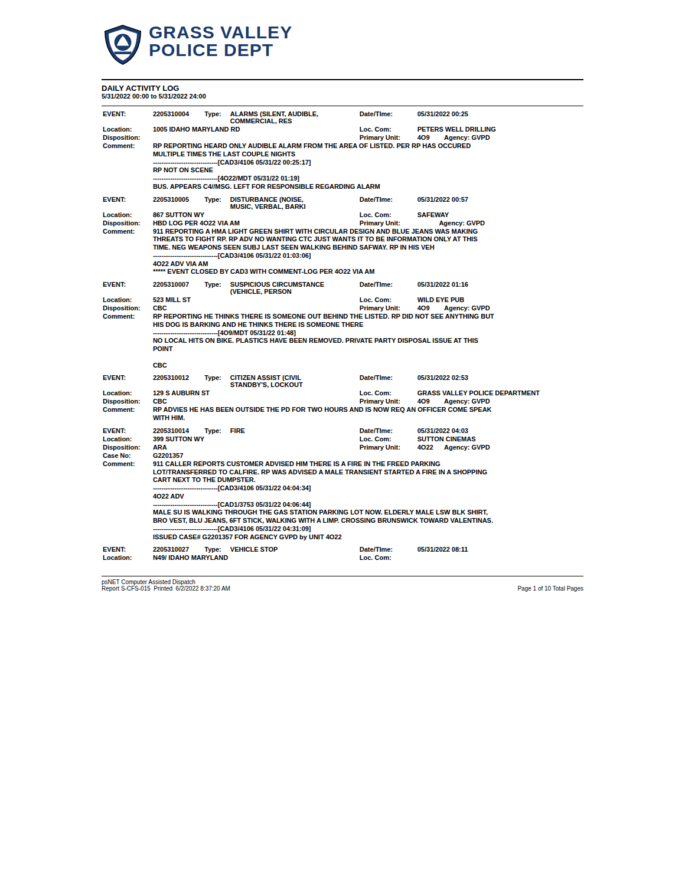GRASS VALLEY
POLICE DEPT
DAILY ACTIVITY LOG
5/31/2022 00:00 to 5/31/2022 24:00
| EVENT: | 2205310004 | Type: | ALARMS (SILENT, AUDIBLE, COMMERCIAL, RES | Date/TIme: | 05/31/2022 00:25 |
| Location: | 1005 IDAHO MARYLAND RD | Loc. Com: | PETERS WELL DRILLING |
| Disposition: | | Primary Unit: | 4O9 Agency: GVPD |
| Comment: | RP REPORTING HEARD ONLY AUDIBLE ALARM FROM THE AREA OF LISTED. PER RP HAS OCCURED MULTIPLE TIMES THE LAST COUPLE NIGHTS ------------------------------[CAD3/4106 05/31/22 00:25:17] RP NOT ON SCENE ------------------------------[4O22/MDT 05/31/22 01:19] BUS. APPEARS C4//MSG. LEFT FOR RESPONSIBLE REGARDING ALARM |
| EVENT: | 2205310005 | Type: | DISTURBANCE (NOISE, MUSIC, VERBAL, BARKI | Date/TIme: | 05/31/2022 00:57 |
| Location: | 867 SUTTON WY | Loc. Com: | SAFEWAY |
| Disposition: | HBD LOG PER 4O22 VIA AM | Primary Unit: | Agency: GVPD |
| Comment: | 911 REPORTING A HMA LIGHT GREEN SHIRT WITH CIRCULAR DESIGN AND BLUE JEANS WAS MAKING THREATS TO FIGHT RP. RP ADV NO WANTING CTC JUST WANTS IT TO BE INFORMATION ONLY AT THIS TIME. NEG WEAPONS SEEN SUBJ LAST SEEN WALKING BEHIND SAFWAY. RP IN HIS VEH ------------------------------[CAD3/4106 05/31/22 01:03:06] 4O22 ADV VIA AM ***** EVENT CLOSED BY CAD3 WITH COMMENT-LOG PER 4O22 VIA AM |
| EVENT: | 2205310007 | Type: | SUSPICIOUS CIRCUMSTANCE (VEHICLE, PERSON | Date/TIme: | 05/31/2022 01:16 |
| Location: | 523 MILL ST | Loc. Com: | WILD EYE PUB |
| Disposition: | CBC | Primary Unit: | 4O9 Agency: GVPD |
| Comment: | RP REPORTING HE THINKS THERE IS SOMEONE OUT BEHIND THE LISTED. RP DID NOT SEE ANYTHING BUT HIS DOG IS BARKING AND HE THINKS THERE IS SOMEONE THERE ------------------------------[4O9/MDT 05/31/22 01:48] NO LOCAL HITS ON BIKE. PLASTICS HAVE BEEN REMOVED. PRIVATE PARTY DISPOSAL ISSUE AT THIS POINT CBC |
| EVENT: | 2205310012 | Type: | CITIZEN ASSIST (CIVIL STANDBY'S, LOCKOUT | Date/TIme: | 05/31/2022 02:53 |
| Location: | 129 S AUBURN ST | Loc. Com: | GRASS VALLEY POLICE DEPARTMENT |
| Disposition: | CBC | Primary Unit: | 4O9 Agency: GVPD |
| Comment: | RP ADVIES HE HAS BEEN OUTSIDE THE PD FOR TWO HOURS AND IS NOW REQ AN OFFICER COME SPEAK WITH HIM. |
| EVENT: | 2205310014 | Type: | FIRE | Date/TIme: | 05/31/2022 04:03 |
| Location: | 399 SUTTON WY | Loc. Com: | SUTTON CINEMAS |
| Disposition: | ARA | Primary Unit: | 4O22 Agency: GVPD |
| Case No: | G2201357 |
| Comment: | 911 CALLER REPORTS CUSTOMER ADVISED HIM THERE IS A FIRE IN THE FREED PARKING LOT/TRANSFERRED TO CALFIRE. RP WAS ADVISED A MALE TRANSIENT STARTED A FIRE IN A SHOPPING CART NEXT TO THE DUMPSTER. ------------------------------[CAD3/4106 05/31/22 04:04:34] 4O22 ADV ------------------------------[CAD1/3753 05/31/22 04:06:44] MALE SU IS WALKING THROUGH THE GAS STATION PARKING LOT NOW. ELDERLY MALE LSW BLK SHIRT, BRO VEST, BLU JEANS, 6FT STICK, WALKING WITH A LIMP. CROSSING BRUNSWICK TOWARD VALENTINAS. ------------------------------[CAD3/4106 05/31/22 04:31:09] ISSUED CASE# G2201357 FOR AGENCY GVPD by UNIT 4O22 |
| EVENT: | 2205310027 | Type: | VEHICLE STOP | Date/TIme: | 05/31/2022 08:11 |
| Location: | N49/ IDAHO MARYLAND | Loc. Com: | |
psNET Computer Assisted Dispatch
Report S-CFS-015 Printed 6/2/2022 8:37:20 AM
Page 1 of 10 Total Pages